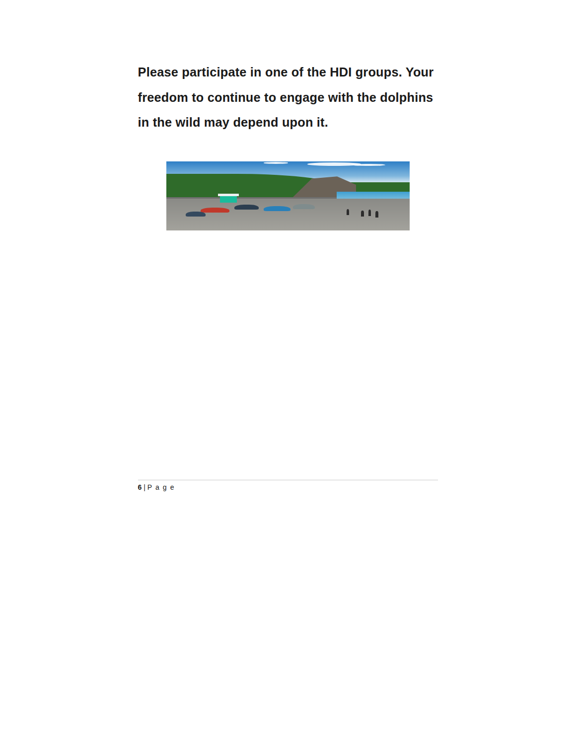Please participate in one of the HDI groups. Your freedom to continue to engage with the dolphins in the wild may depend upon it.
6 | P a g e